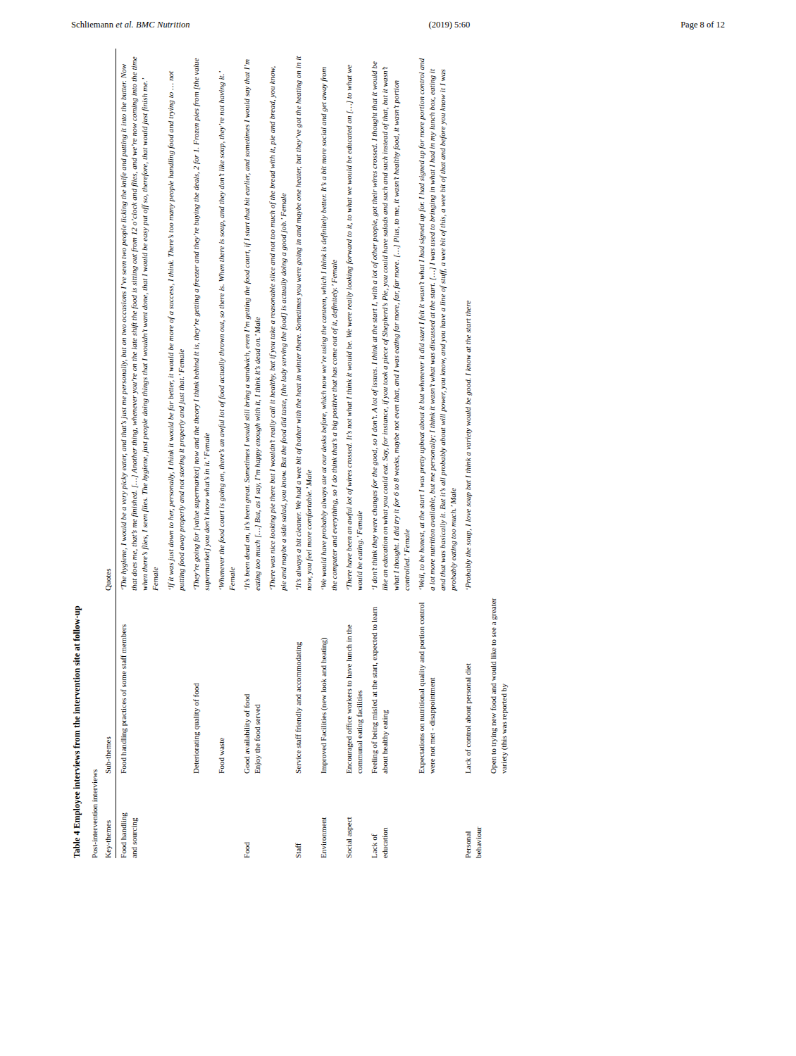Schliemann et al. BMC Nutrition
(2019) 5:60
Page 8 of 12
Table 4 Employee interviews from the intervention site at follow-up
| Post-intervention interviews |
| --- |
| Key-themes | Sub-themes | Quotes |
| Food handling and sourcing | Food handling practices of some staff members | ‘The hygiene, I would be a very picky eater, and that’s just me personally, but on two occasions I’ve seen two people licking the knife and putting it into the butter. Now that does me, that’s me finished. […] Another thing, whenever you’re on the late shift the food is sitting out from 12 o’clock and flies, and we’re now coming into the time when there’s flies, I seen flies. The hygiene, just people doing things that I wouldn’t want done, that I would be easy put off so, therefore, that would just finish me.’ Female |
| | | ‘If it was just down to her, personally, I think it would be far better, it would be more of a success, I think. There’s too many people handling food and trying to … not putting food away properly and not storing it properly and just that.’ Female |
| | Deteriorating quality of food | ‘They’re going for [value supermarket] now and the theory I think behind it is, they’re getting a freezer and they’re buying the deals, 2 for 1. Frozen pies from [the value supermarket] you don’t know what’s in it.’ Female |
| | Food waste | ‘Whenever the food court is going on, there’s an awful lot of food actually thrown out, so there is. When there is soup, and they don’t like soup, they’re not having it.’ Female |
| Food | Good availability of food Enjoy the food served | ‘It’s been dead on, it’s been great. Sometimes I would still bring a sandwich, even I’m getting the food court, if I start that bit earlier, and sometimes I would say that I’m eating too much […] But, as I say, I’m happy enough with it, I think it’s dead on.’ Male |
| | | ‘There was nice looking pie there but I wouldn’t really call it healthy, but if you take a reasonable slice and not too much of the bread with it, pie and bread, you know, pie and maybe a side salad, you know. But the food did taste, [the lady serving the food] is actually doing a good job.’ Female |
| Staff | Service staff friendly and accommodating | ‘It’s always a bit cleaner. We had a wee bit of bother with the heat in winter there. Sometimes you were going in and maybe one heater, but they’ve got the heating on in it now, you feel more comfortable.’ Male |
| Environment | Improved Facilities (new look and heating) | ‘We would have probably always ate at our desks before, which now we’re using the canteen, which I think is definitely better. It’s a bit more social and get away from the computer and everything, so I do think that’s a big positive that has come out of it, definitely.’ Female |
| Social aspect | Encouraged office workers to have lunch in the communal eating facilities | ‘There have been an awful lot of wires crossed. It’s not what I think it would be. We were really looking forward to it, to what we would be educated on […] to what we would be eating.’ Female |
| Lack of education | Feeling of being misled at the start, expected to learn about healthy eating | ‘I don’t think they were changes for the good, so I don’t. A lot of issues. I think at the start I, with a lot of other people, got their wires crossed. I thought that it would be like an education on what you could eat. Say, for instance, if you took a piece of Shepherd’s Pie, you could have salads and such and such instead of that, but it wasn’t what I thought. I did try it for 6 to 8 weeks, maybe not even that, and I was eating far more, far, far more. […] Plus, to me, it wasn’t healthy food, it wasn’t portion controlled.’ Female |
| | Expectations on nutritional quality and portion control were not met - disappointment | ‘Well, to be honest, at the start I was pretty upbeat about it but whenever it did start I felt it wasn’t what I had signed up for. I had signed up for more portion control and a lot more nutrition available, but me personally; I think it wasn’t what was discussed at the start. […] I was used to bringing in what I had in my lunch box, eating it and that was basically it. But it’s all probably about will power, you know, and you have a line of stuff, a wee bit of this, a wee bit of that and before you know it I was probably eating too much.’ Male |
| Personal behaviour | Lack of control about personal diet | ‘Probably the soup, I love soup but I think a variety would be good. I know at the start there |
| | Open to trying new food and would like to see a greater variety (this was reported by | |